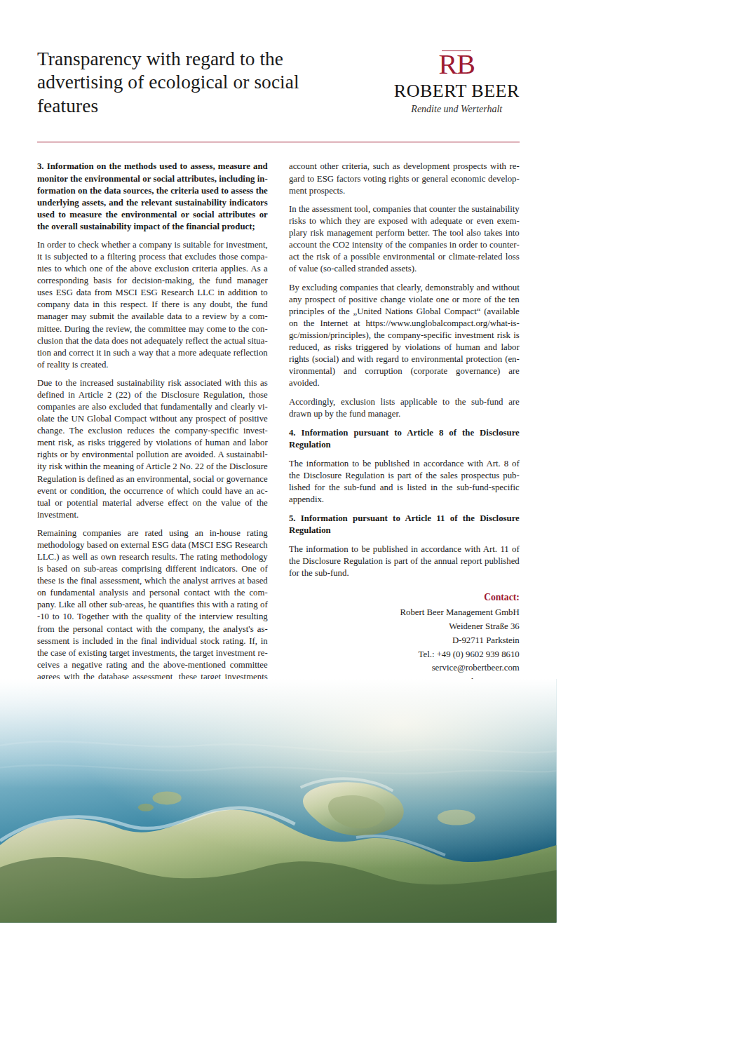Transparency with regard to the advertising of ecological or social features
RB
ROBERT BEER
Rendite und Werterhalt
3. Information on the methods used to assess, measure and monitor the environmental or social attributes, including information on the data sources, the criteria used to assess the underlying assets, and the relevant sustainability indicators used to measure the environmental or social attributes or the overall sustainability impact of the financial product;
In order to check whether a company is suitable for investment, it is subjected to a filtering process that excludes those companies to which one of the above exclusion criteria applies. As a corresponding basis for decision-making, the fund manager uses ESG data from MSCI ESG Research LLC in addition to company data in this respect. If there is any doubt, the fund manager may submit the available data to a review by a committee. During the review, the committee may come to the conclusion that the data does not adequately reflect the actual situation and correct it in such a way that a more adequate reflection of reality is created.
Due to the increased sustainability risk associated with this as defined in Article 2 (22) of the Disclosure Regulation, those companies are also excluded that fundamentally and clearly violate the UN Global Compact without any prospect of positive change. The exclusion reduces the company-specific investment risk, as risks triggered by violations of human and labor rights or by environmental pollution are avoided. A sustainability risk within the meaning of Article 2 No. 22 of the Disclosure Regulation is defined as an environmental, social or governance event or condition, the occurrence of which could have an actual or potential material adverse effect on the value of the investment.
Remaining companies are rated using an in-house rating methodology based on external ESG data (MSCI ESG Research LLC.) as well as own research results. The rating methodology is based on sub-areas comprising different indicators. One of these is the final assessment, which the analyst arrives at based on fundamental analysis and personal contact with the company. Like all other sub-areas, he quantifies this with a rating of -10 to 10. Together with the quality of the interview resulting from the personal contact with the company, the analyst's assessment is included in the final individual stock rating. If, in the case of existing target investments, the target investment receives a negative rating and the above-mentioned committee agrees with the database assessment, these target investments are generally sold. During the review, the committee takes into account other criteria, such as development prospects with regard to ESG factors voting rights or general economic development prospects.
In the assessment tool, companies that counter the sustainability risks to which they are exposed with adequate or even exemplary risk management perform better. The tool also takes into account the CO2 intensity of the companies in order to counteract the risk of a possible environmental or climate-related loss of value (so-called stranded assets).
By excluding companies that clearly, demonstrably and without any prospect of positive change violate one or more of the ten principles of the „United Nations Global Compact“ (available on the Internet at https://www.unglobalcompact.org/what-is-gc/mission/principles), the company-specific investment risk is reduced, as risks triggered by violations of human and labor rights (social) and with regard to environmental protection (environmental) and corruption (corporate governance) are avoided.
Accordingly, exclusion lists applicable to the sub-fund are drawn up by the fund manager.
4. Information pursuant to Article 8 of the Disclosure Regulation
The information to be published in accordance with Art. 8 of the Disclosure Regulation is part of the sales prospectus published for the sub-fund and is listed in the sub-fund-specific appendix.
5. Information pursuant to Article 11 of the Disclosure Regulation
The information to be published in accordance with Art. 11 of the Disclosure Regulation is part of the annual report published for the sub-fund.
Contact:
Robert Beer Management GmbH
Weidener Straße 36
D-92711 Parkstein
Tel.: +49 (0) 9602 939 8610
service@robertbeer.com
www.RobertBeer.com